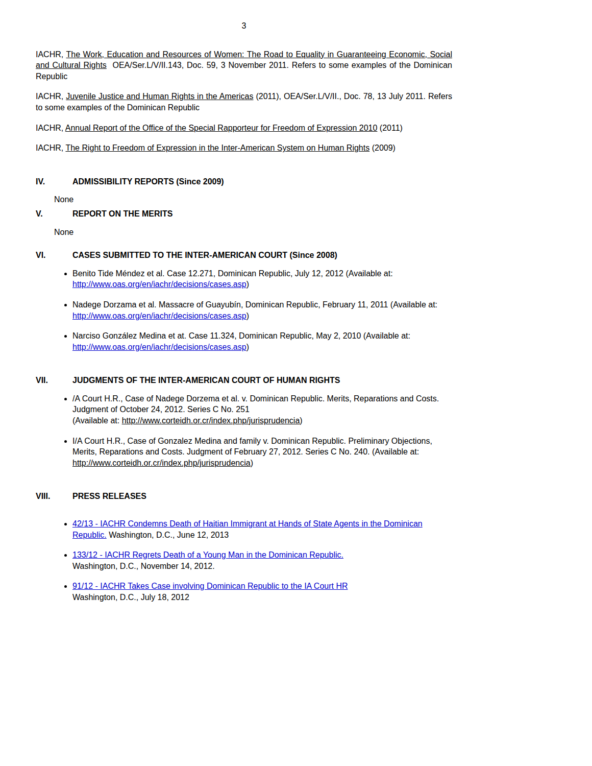3
IACHR, The Work, Education and Resources of Women: The Road to Equality in Guaranteeing Economic, Social and Cultural Rights OEA/Ser.L/V/II.143, Doc. 59, 3 November 2011. Refers to some examples of the Dominican Republic
IACHR, Juvenile Justice and Human Rights in the Americas (2011), OEA/Ser.L/V/II., Doc. 78, 13 July 2011. Refers to some examples of the Dominican Republic
IACHR, Annual Report of the Office of the Special Rapporteur for Freedom of Expression 2010 (2011)
IACHR, The Right to Freedom of Expression in the Inter-American System on Human Rights (2009)
IV. ADMISSIBILITY REPORTS (Since 2009)
None
V. REPORT ON THE MERITS
None
VI. CASES SUBMITTED TO THE INTER-AMERICAN COURT (Since 2008)
Benito Tide Méndez et al. Case 12.271, Dominican Republic, July 12, 2012 (Available at: http://www.oas.org/en/iachr/decisions/cases.asp)
Nadege Dorzama et al. Massacre of Guayubín, Dominican Republic, February 11, 2011 (Available at: http://www.oas.org/en/iachr/decisions/cases.asp)
Narciso González Medina et at. Case 11.324, Dominican Republic, May 2, 2010 (Available at: http://www.oas.org/en/iachr/decisions/cases.asp)
VII. JUDGMENTS OF THE INTER-AMERICAN COURT OF HUMAN RIGHTS
/A Court H.R., Case of Nadege Dorzema et al. v. Dominican Republic. Merits, Reparations and Costs. Judgment of October 24, 2012. Series C No. 251
(Available at: http://www.corteidh.or.cr/index.php/jurisprudencia)
I/A Court H.R., Case of Gonzalez Medina and family v. Dominican Republic. Preliminary Objections, Merits, Reparations and Costs. Judgment of February 27, 2012. Series C No. 240. (Available at: http://www.corteidh.or.cr/index.php/jurisprudencia)
VIII. PRESS RELEASES
42/13 - IACHR Condemns Death of Haitian Immigrant at Hands of State Agents in the Dominican Republic. Washington, D.C., June 12, 2013
133/12 - IACHR Regrets Death of a Young Man in the Dominican Republic.
Washington, D.C., November 14, 2012.
91/12 - IACHR Takes Case involving Dominican Republic to the IA Court HR
Washington, D.C., July 18, 2012